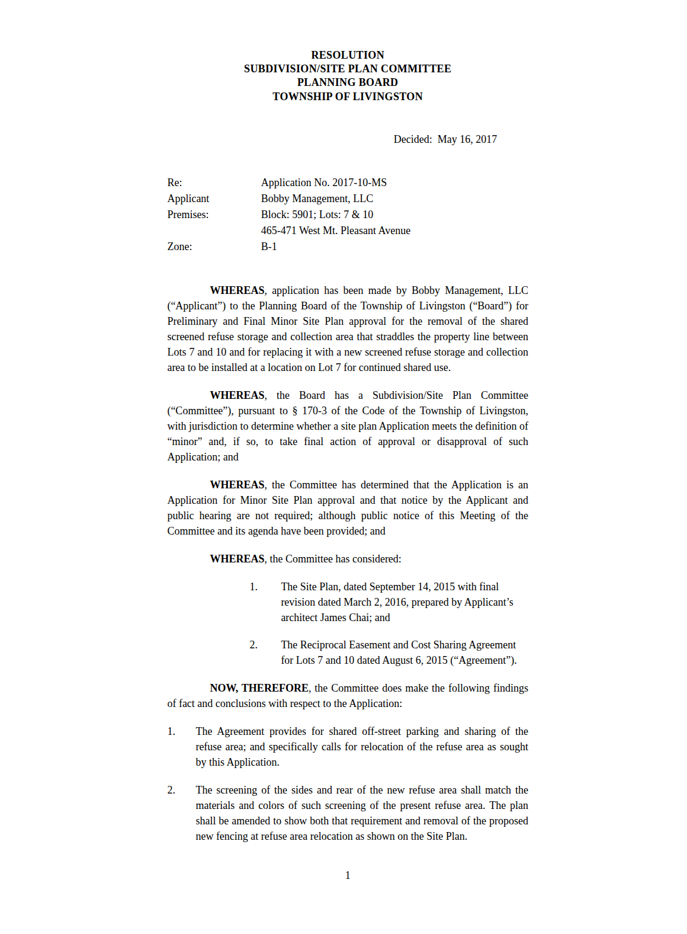RESOLUTION
SUBDIVISION/SITE PLAN COMMITTEE
PLANNING BOARD
TOWNSHIP OF LIVINGSTON
Decided: May 16, 2017
| Re: | Application No. 2017-10-MS |
| Applicant | Bobby Management, LLC |
| Premises: | Block: 5901; Lots: 7 & 10 |
| | 465-471 West Mt. Pleasant Avenue |
| Zone: | B-1 |
WHEREAS, application has been made by Bobby Management, LLC (“Applicant”) to the Planning Board of the Township of Livingston (“Board”) for Preliminary and Final Minor Site Plan approval for the removal of the shared screened refuse storage and collection area that straddles the property line between Lots 7 and 10 and for replacing it with a new screened refuse storage and collection area to be installed at a location on Lot 7 for continued shared use.
WHEREAS, the Board has a Subdivision/Site Plan Committee (“Committee”), pursuant to § 170-3 of the Code of the Township of Livingston, with jurisdiction to determine whether a site plan Application meets the definition of “minor” and, if so, to take final action of approval or disapproval of such Application; and
WHEREAS, the Committee has determined that the Application is an Application for Minor Site Plan approval and that notice by the Applicant and public hearing are not required; although public notice of this Meeting of the Committee and its agenda have been provided; and
WHEREAS, the Committee has considered:
1.
The Site Plan, dated September 14, 2015 with final revision dated March 2, 2016, prepared by Applicant’s architect James Chai; and
2.
The Reciprocal Easement and Cost Sharing Agreement for Lots 7 and 10 dated August 6, 2015 (“Agreement”).
NOW, THEREFORE, the Committee does make the following findings of fact and conclusions with respect to the Application:
1.
The Agreement provides for shared off-street parking and sharing of the refuse area; and specifically calls for relocation of the refuse area as sought by this Application.
2.
The screening of the sides and rear of the new refuse area shall match the materials and colors of such screening of the present refuse area. The plan shall be amended to show both that requirement and removal of the proposed new fencing at refuse area relocation as shown on the Site Plan.
1